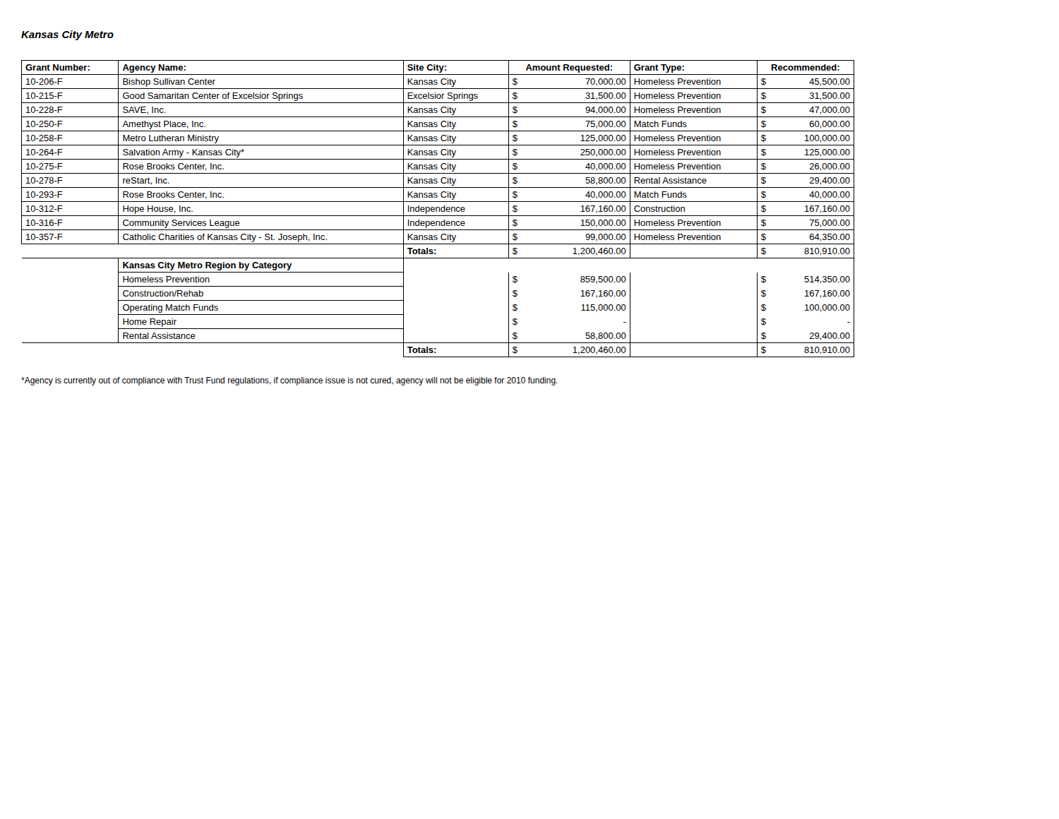Kansas City Metro
| Grant Number: | Agency Name: | Site City: | Amount Requested: | Grant Type: | Recommended: |
| --- | --- | --- | --- | --- | --- |
| 10-206-F | Bishop Sullivan Center | Kansas City | $ | 70,000.00 | Homeless Prevention | $ | 45,500.00 |
| 10-215-F | Good Samaritan Center of Excelsior Springs | Excelsior Springs | $ | 31,500.00 | Homeless Prevention | $ | 31,500.00 |
| 10-228-F | SAVE, Inc. | Kansas City | $ | 94,000.00 | Homeless Prevention | $ | 47,000.00 |
| 10-250-F | Amethyst Place, Inc. | Kansas City | $ | 75,000.00 | Match Funds | $ | 60,000.00 |
| 10-258-F | Metro Lutheran Ministry | Kansas City | $ | 125,000.00 | Homeless Prevention | $ | 100,000.00 |
| 10-264-F | Salvation Army - Kansas City* | Kansas City | $ | 250,000.00 | Homeless Prevention | $ | 125,000.00 |
| 10-275-F | Rose Brooks Center, Inc. | Kansas City | $ | 40,000.00 | Homeless Prevention | $ | 26,000.00 |
| 10-278-F | reStart, Inc. | Kansas City | $ | 58,800.00 | Rental Assistance | $ | 29,400.00 |
| 10-293-F | Rose Brooks Center, Inc. | Kansas City | $ | 40,000.00 | Match Funds | $ | 40,000.00 |
| 10-312-F | Hope House, Inc. | Independence | $ | 167,160.00 | Construction | $ | 167,160.00 |
| 10-316-F | Community Services League | Independence | $ | 150,000.00 | Homeless Prevention | $ | 75,000.00 |
| 10-357-F | Catholic Charities of Kansas City - St. Joseph, Inc. | Kansas City | $ | 99,000.00 | Homeless Prevention | $ | 64,350.00 |
| | | Totals: | $ | 1,200,460.00 | | $ | 810,910.00 |
| | Kansas City Metro Region by Category | | | | | | |
| | Homeless Prevention | | $ | 859,500.00 | | $ | 514,350.00 |
| | Construction/Rehab | | $ | 167,160.00 | | $ | 167,160.00 |
| | Operating Match Funds | | $ | 115,000.00 | | $ | 100,000.00 |
| | Home Repair | | $ | - | | $ | - |
| | Rental Assistance | | $ | 58,800.00 | | $ | 29,400.00 |
| | | Totals: | $ | 1,200,460.00 | | $ | 810,910.00 |
*Agency is currently out of compliance with Trust Fund regulations, if compliance issue is not cured, agency will not be eligible for 2010 funding.